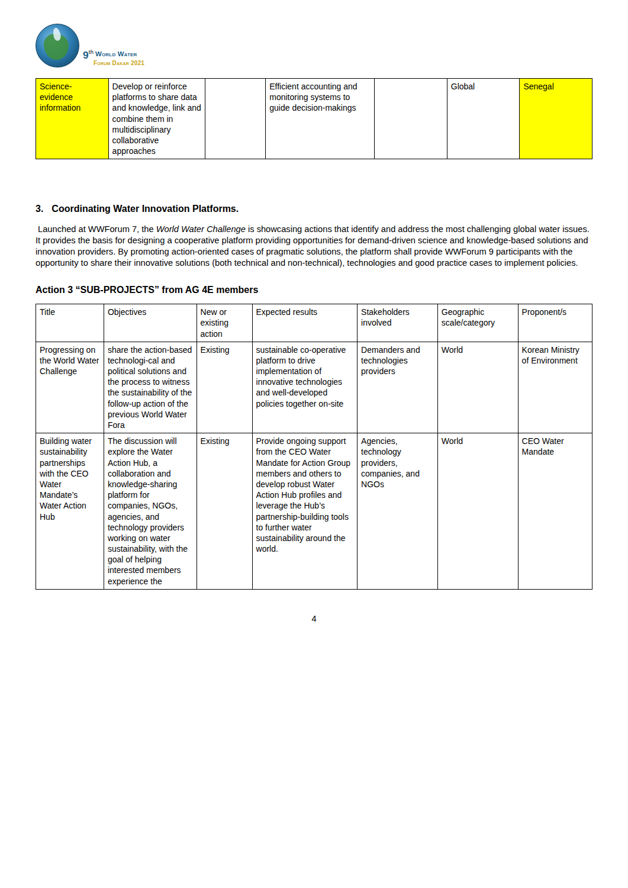9 th World Water
Forum Dakar 2021
| Science-evidence information | Develop or reinforce platforms to share data and knowledge, link and combine them in multidisciplinary collaborative approaches | | Efficient accounting and monitoring systems to guide decision-makings | | Global | Senegal |
3. Coordinating Water Innovation Platforms.
Launched at WWForum 7, the World Water Challenge is showcasing actions that identify and address the most challenging global water issues. It provides the basis for designing a cooperative platform providing opportunities for demand-driven science and knowledge-based solutions and innovation providers. By promoting action-oriented cases of pragmatic solutions, the platform shall provide WWForum 9 participants with the opportunity to share their innovative solutions (both technical and non-technical), technologies and good practice cases to implement policies.
Action 3 “SUB-PROJECTS” from AG 4E members
| Title | Objectives | New or existing action | Expected results | Stakeholders involved | Geographic scale/category | Proponent/s |
| --- | --- | --- | --- | --- | --- | --- |
| Progressing on the World Water Challenge | share the action-based technologi-cal and political solutions and the process to witness the sustainability of the follow-up action of the previous World Water Fora | Existing | sustainable co-operative platform to drive implementation of innovative technologies and well-developed policies together on-site | Demanders and technologies providers | World | Korean Ministry of Environment |
| Building water sustainability partnerships with the CEO Water Mandate’s Water Action Hub | The discussion will explore the Water Action Hub, a collaboration and knowledge-sharing platform for companies, NGOs, agencies, and technology providers working on water sustainability, with the goal of helping interested members experience the | Existing | Provide ongoing support from the CEO Water Mandate for Action Group members and others to develop robust Water Action Hub profiles and leverage the Hub’s partnership-building tools to further water sustainability around the world. | Agencies, technology providers, companies, and NGOs | World | CEO Water Mandate |
4